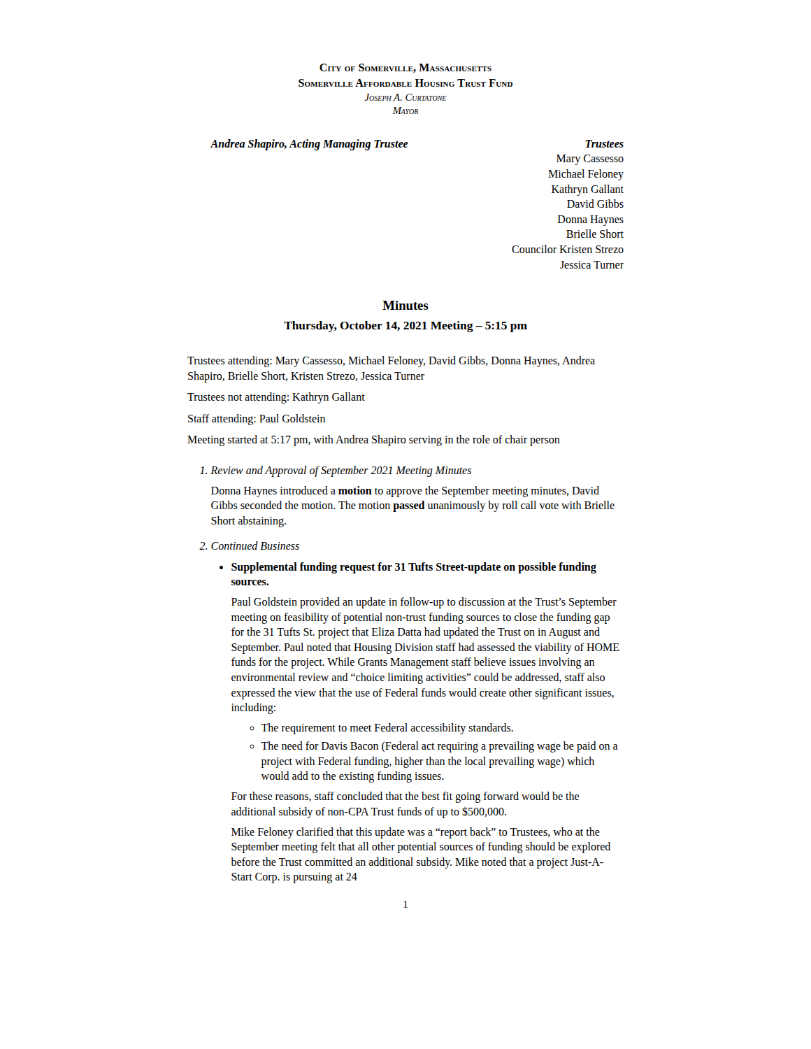City of Somerville, Massachusetts
Somerville Affordable Housing Trust Fund
Joseph A. Curtatone
Mayor
Andrea Shapiro, Acting Managing Trustee
Trustees
Mary Cassesso
Michael Feloney
Kathryn Gallant
David Gibbs
Donna Haynes
Brielle Short
Councilor Kristen Strezo
Jessica Turner
Minutes
Thursday, October 14, 2021 Meeting – 5:15 pm
Trustees attending: Mary Cassesso, Michael Feloney, David Gibbs, Donna Haynes, Andrea Shapiro, Brielle Short, Kristen Strezo, Jessica Turner
Trustees not attending: Kathryn Gallant
Staff attending: Paul Goldstein
Meeting started at 5:17 pm, with Andrea Shapiro serving in the role of chair person
Review and Approval of September 2021 Meeting Minutes
Donna Haynes introduced a motion to approve the September meeting minutes, David Gibbs seconded the motion. The motion passed unanimously by roll call vote with Brielle Short abstaining.
Continued Business
Supplemental funding request for 31 Tufts Street-update on possible funding sources.
Paul Goldstein provided an update in follow-up to discussion at the Trust’s September meeting on feasibility of potential non-trust funding sources to close the funding gap for the 31 Tufts St. project that Eliza Datta had updated the Trust on in August and September. Paul noted that Housing Division staff had assessed the viability of HOME funds for the project. While Grants Management staff believe issues involving an environmental review and “choice limiting activities” could be addressed, staff also expressed the view that the use of Federal funds would create other significant issues, including:
The requirement to meet Federal accessibility standards.
The need for Davis Bacon (Federal act requiring a prevailing wage be paid on a project with Federal funding, higher than the local prevailing wage) which would add to the existing funding issues.
For these reasons, staff concluded that the best fit going forward would be the additional subsidy of non-CPA Trust funds of up to $500,000.
Mike Feloney clarified that this update was a “report back” to Trustees, who at the September meeting felt that all other potential sources of funding should be explored before the Trust committed an additional subsidy. Mike noted that a project Just-A-Start Corp. is pursuing at 24
1